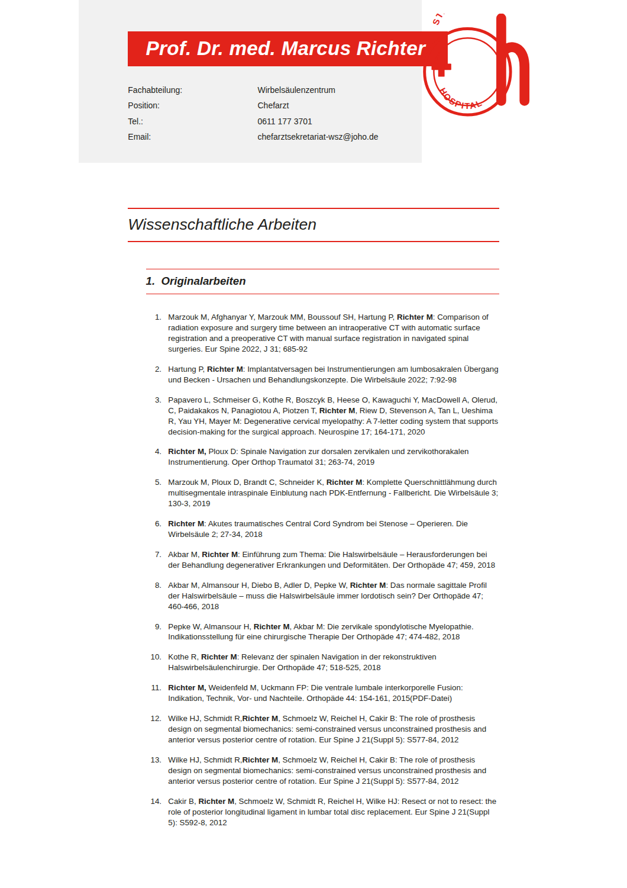Prof. Dr. med. Marcus Richter
Fachabteilung:
Wirbelsäulenzentrum
Position:
Chefarzt
Tel.:
0611 177 3701
Email:
chefarztsekretariat-wsz@joho.de
ST.JOSEFS HOSPITAL
Wissenschaftliche Arbeiten
1. Originalarbeiten
Marzouk M, Afghanyar Y, Marzouk MM, Boussouf SH, Hartung P, Richter M: Comparison of radiation exposure and surgery time between an intraoperative CT with automatic surface registration and a preoperative CT with manual surface registration in navigated spinal surgeries. Eur Spine 2022, J 31; 685-92
Hartung P, Richter M: Implantatversagen bei Instrumentierungen am lumbosakralen Übergang und Becken - Ursachen und Behandlungskonzepte. Die Wirbelsäule 2022; 7:92-98
Papavero L, Schmeiser G, Kothe R, Boszcyk B, Heese O, Kawaguchi Y, MacDowell A, Olerud, C, Paidakakos N, Panagiotou A, Piotzen T, Richter M, Riew D, Stevenson A, Tan L, Ueshima R, Yau YH, Mayer M: Degenerative cervical myelopathy: A 7-letter coding system that supports decision-making for the surgical approach. Neurospine 17; 164-171, 2020
Richter M, Ploux D: Spinale Navigation zur dorsalen zervikalen und zervikothorakalen Instrumentierung. Oper Orthop Traumatol 31; 263-74, 2019
Marzouk M, Ploux D, Brandt C, Schneider K, Richter M: Komplette Querschnittlähmung durch multisegmentale intraspinale Einblutung nach PDK-Entfernung - Fallbericht. Die Wirbelsäule 3; 130-3, 2019
Richter M: Akutes traumatisches Central Cord Syndrom bei Stenose – Operieren. Die Wirbelsäule 2; 27-34, 2018
Akbar M, Richter M: Einführung zum Thema: Die Halswirbelsäule – Herausforderungen bei der Behandlung degenerativer Erkrankungen und Deformitäten. Der Orthopäde 47; 459, 2018
Akbar M, Almansour H, Diebo B, Adler D, Pepke W, Richter M: Das normale sagittale Profil der Halswirbelsäule – muss die Halswirbelsäule immer lordotisch sein? Der Orthopäde 47; 460-466, 2018
Pepke W, Almansour H, Richter M, Akbar M: Die zervikale spondylotische Myelopathie. Indikationsstellung für eine chirurgische Therapie Der Orthopäde 47; 474-482, 2018
Kothe R, Richter M: Relevanz der spinalen Navigation in der rekonstruktiven Halswirbelsäulenchirurgie. Der Orthopäde 47; 518-525, 2018
Richter M, Weidenfeld M, Uckmann FP: Die ventrale lumbale interkorporelle Fusion: Indikation, Technik, Vor- und Nachteile. Orthopäde 44: 154-161, 2015(PDF-Datei)
Wilke HJ, Schmidt R,Richter M, Schmoelz W, Reichel H, Cakir B: The role of prosthesis design on segmental biomechanics: semi-constrained versus unconstrained prosthesis and anterior versus posterior centre of rotation. Eur Spine J 21(Suppl 5): S577-84, 2012
Wilke HJ, Schmidt R,Richter M, Schmoelz W, Reichel H, Cakir B: The role of prosthesis design on segmental biomechanics: semi-constrained versus unconstrained prosthesis and anterior versus posterior centre of rotation. Eur Spine J 21(Suppl 5): S577-84, 2012
Cakir B, Richter M, Schmoelz W, Schmidt R, Reichel H, Wilke HJ: Resect or not to resect: the role of posterior longitudinal ligament in lumbar total disc replacement. Eur Spine J 21(Suppl 5): S592-8, 2012